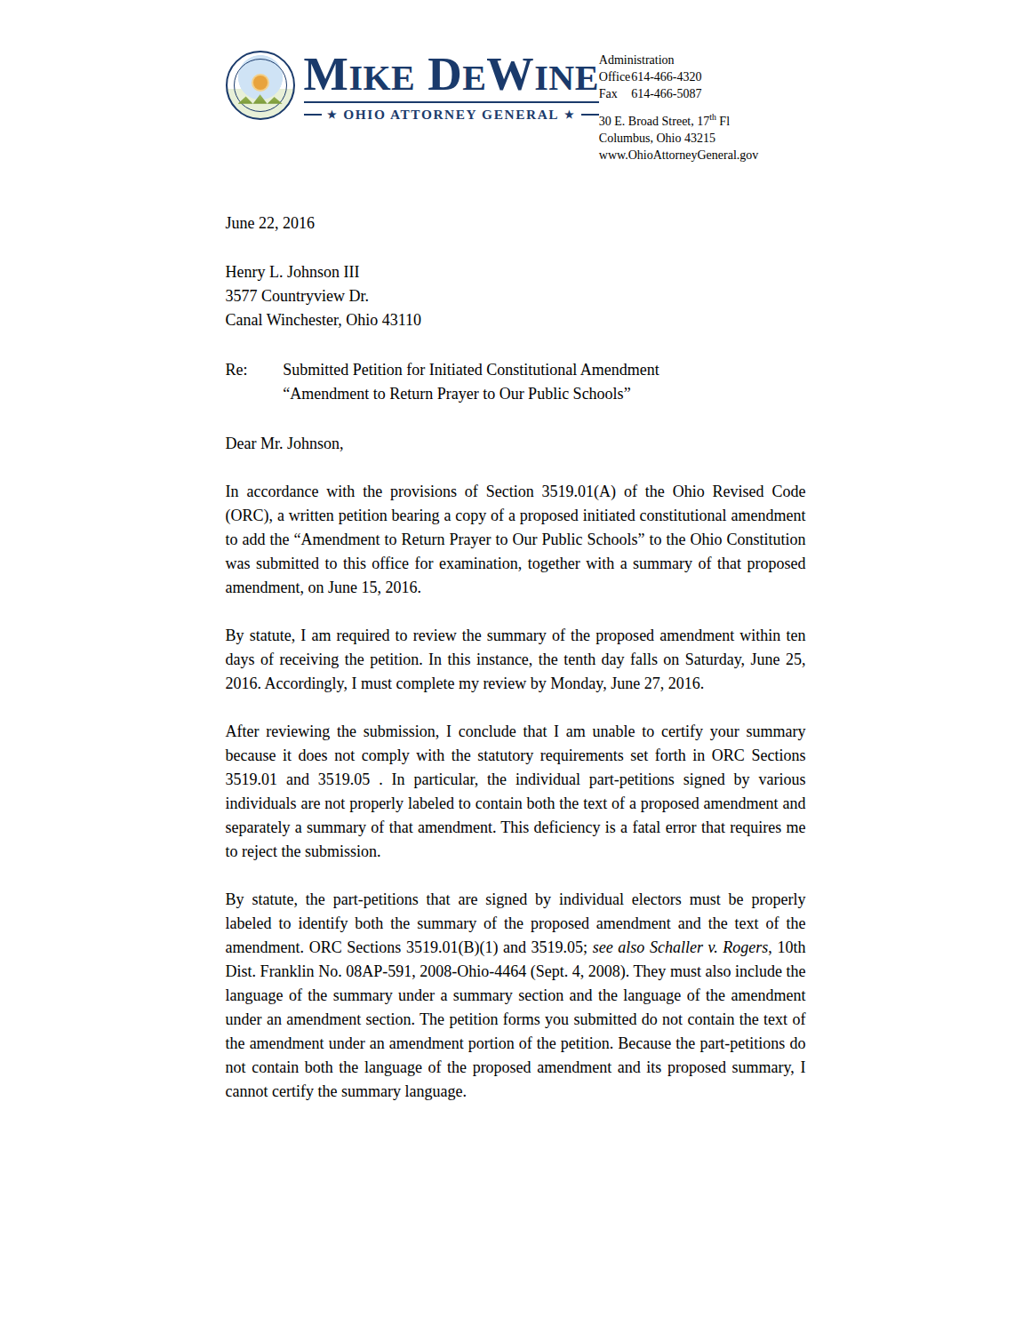MIKE DEWINE
★ OHIO ATTORNEY GENERAL ★
Administration
Office614-466-4320
Fax614-466-5087
30 E. Broad Street, 17th Fl
Columbus, Ohio 43215
www.OhioAttorneyGeneral.gov
June 22, 2016
Henry L. Johnson III
3577 Countryview Dr.
Canal Winchester, Ohio 43110
| Re: | Submitted Petition for Initiated Constitutional Amendment “Amendment to Return Prayer to Our Public Schools” |
Dear Mr. Johnson,
In accordance with the provisions of Section 3519.01(A) of the Ohio Revised Code (ORC), a written petition bearing a copy of a proposed initiated constitutional amendment to add the “Amendment to Return Prayer to Our Public Schools” to the Ohio Constitution was submitted to this office for examination, together with a summary of that proposed amendment, on June 15, 2016.
By statute, I am required to review the summary of the proposed amendment within ten days of receiving the petition. In this instance, the tenth day falls on Saturday, June 25, 2016. Accordingly, I must complete my review by Monday, June 27, 2016.
After reviewing the submission, I conclude that I am unable to certify your summary because it does not comply with the statutory requirements set forth in ORC Sections 3519.01 and 3519.05 . In particular, the individual part-petitions signed by various individuals are not properly labeled to contain both the text of a proposed amendment and separately a summary of that amendment. This deficiency is a fatal error that requires me to reject the submission.
By statute, the part-petitions that are signed by individual electors must be properly labeled to identify both the summary of the proposed amendment and the text of the amendment. ORC Sections 3519.01(B)(1) and 3519.05; see also Schaller v. Rogers, 10th Dist. Franklin No. 08AP-591, 2008-Ohio-4464 (Sept. 4, 2008). They must also include the language of the summary under a summary section and the language of the amendment under an amendment section. The petition forms you submitted do not contain the text of the amendment under an amendment portion of the petition. Because the part-petitions do not contain both the language of the proposed amendment and its proposed summary, I cannot certify the summary language.